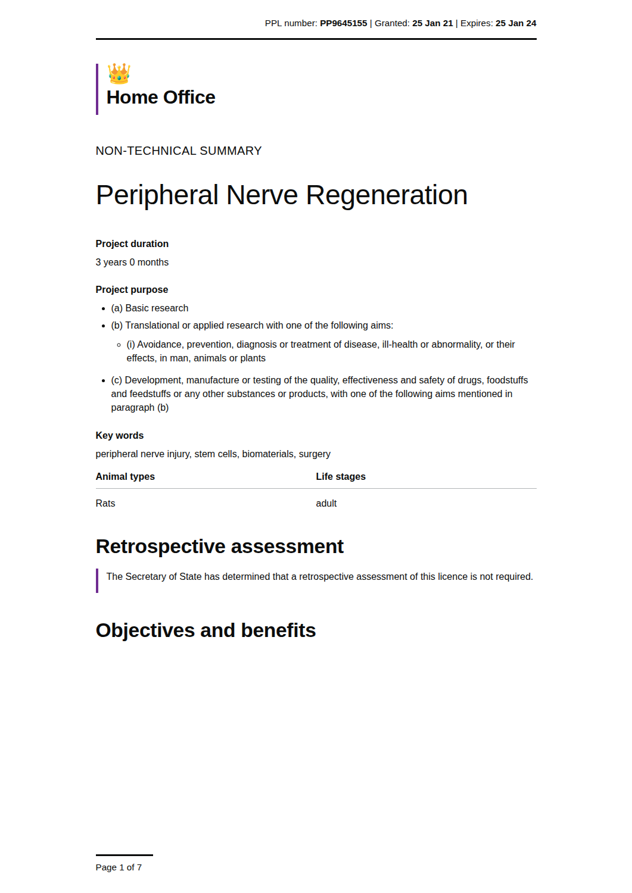PPL number: PP9645155 | Granted: 25 Jan 21 | Expires: 25 Jan 24
👑
Home Office
NON-TECHNICAL SUMMARY
Peripheral Nerve Regeneration
Project duration
3 years 0 months
Project purpose
(a) Basic research
(b) Translational or applied research with one of the following aims:
(i) Avoidance, prevention, diagnosis or treatment of disease, ill-health or abnormality, or their effects, in man, animals or plants
(c) Development, manufacture or testing of the quality, effectiveness and safety of drugs, foodstuffs and feedstuffs or any other substances or products, with one of the following aims mentioned in paragraph (b)
Key words
peripheral nerve injury, stem cells, biomaterials, surgery
| Animal types | Life stages |
| --- | --- |
| Rats | adult |
Retrospective assessment
The Secretary of State has determined that a retrospective assessment of this licence is not required.
Objectives and benefits
Page 1 of 7